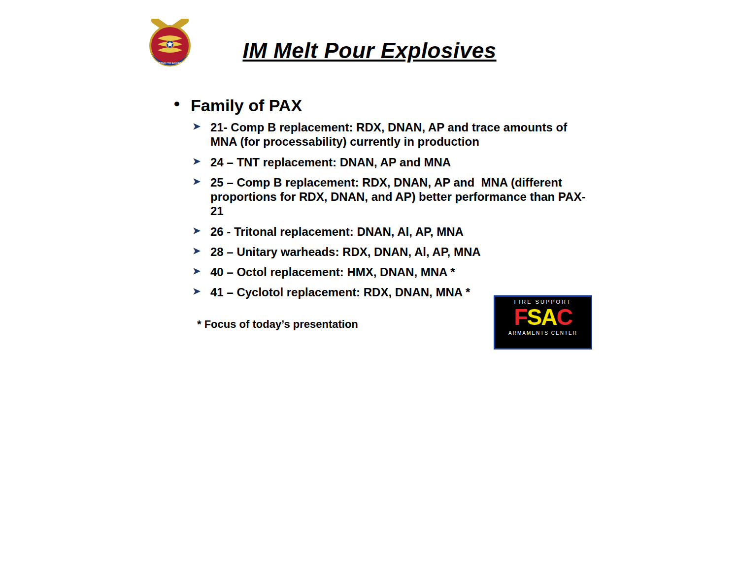COMMITTED TO EXCELLENCE
IM Melt Pour Explosives
Family of PAX
21- Comp B replacement: RDX, DNAN, AP and trace amounts of MNA (for processability) currently in production
24 – TNT replacement: DNAN, AP and MNA
25 – Comp B replacement: RDX, DNAN, AP and MNA (different proportions for RDX, DNAN, and AP) better performance than PAX-21
26 - Tritonal replacement: DNAN, Al, AP, MNA
28 – Unitary warheads: RDX, DNAN, Al, AP, MNA
40 – Octol replacement: HMX, DNAN, MNA *
41 – Cyclotol replacement: RDX, DNAN, MNA *
* Focus of today’s presentation
FIRE SUPPORT
FSAC
ARMAMENTS CENTER